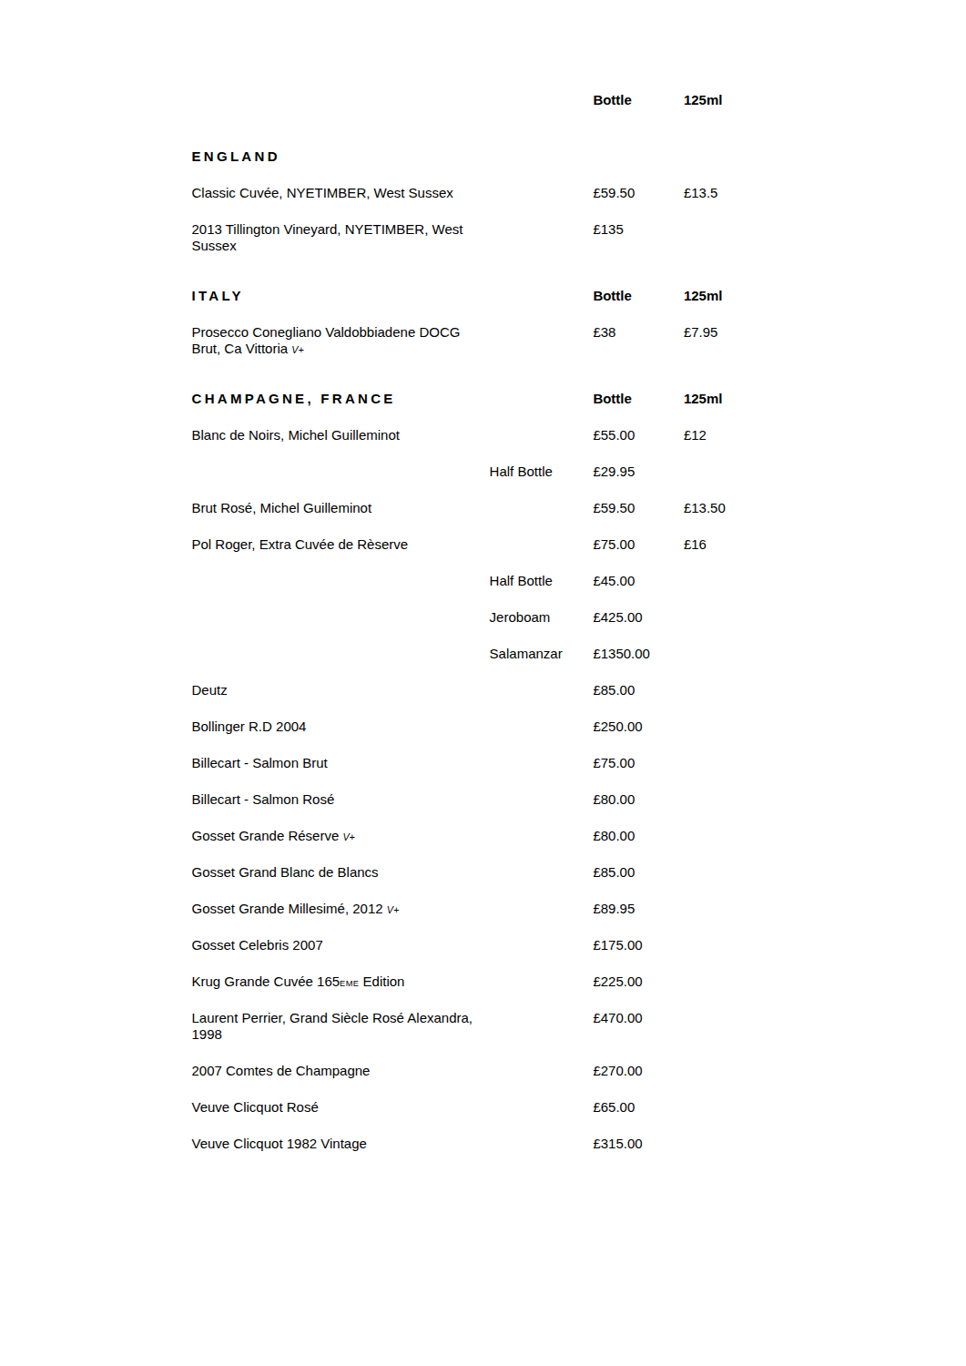| | | Bottle | 125ml |
| ENGLAND | | | |
| Classic Cuvée, NYETIMBER, West Sussex | | £59.50 | £13.5 |
| 2013 Tillington Vineyard, NYETIMBER, West Sussex | | £135 | |
| ITALY | | Bottle | 125ml |
| Prosecco Conegliano Valdobbiadene DOCG Brut, Ca Vittoria V+ | | £38 | £7.95 |
| CHAMPAGNE, FRANCE | | Bottle | 125ml |
| Blanc de Noirs, Michel Guilleminot | | £55.00 | £12 |
| | Half Bottle | £29.95 | |
| Brut Rosé, Michel Guilleminot | | £59.50 | £13.50 |
| Pol Roger, Extra Cuvée de Rèserve | | £75.00 | £16 |
| | Half Bottle | £45.00 | |
| | Jeroboam | £425.00 | |
| | Salamanzar | £1350.00 | |
| Deutz | | £85.00 | |
| Bollinger R.D 2004 | | £250.00 | |
| Billecart - Salmon Brut | | £75.00 | |
| Billecart - Salmon Rosé | | £80.00 | |
| Gosset Grande Réserve V+ | | £80.00 | |
| Gosset Grand Blanc de Blancs | | £85.00 | |
| Gosset Grande Millesimé, 2012 V+ | | £89.95 | |
| Gosset Celebris 2007 | | £175.00 | |
| Krug Grande Cuvée 165 EME Edition | | £225.00 | |
| Laurent Perrier, Grand Siècle Rosé Alexandra, 1998 | | £470.00 | |
| 2007 Comtes de Champagne | | £270.00 | |
| Veuve Clicquot Rosé | | £65.00 | |
| Veuve Clicquot 1982 Vintage | | £315.00 | |